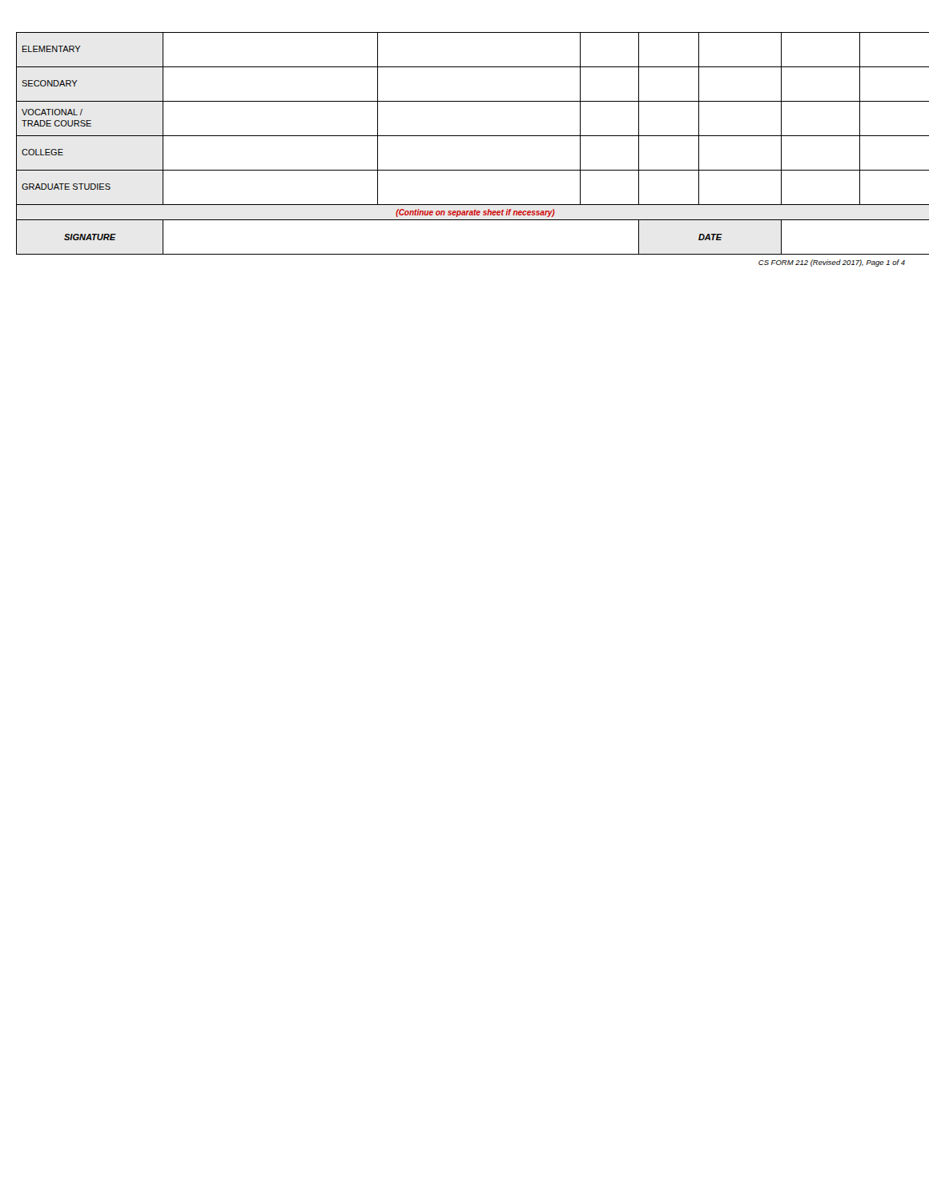| ELEMENTARY | | | | | | | |
| SECONDARY | | | | | | | |
| VOCATIONAL / TRADE COURSE | | | | | | | |
| COLLEGE | | | | | | | |
| GRADUATE STUDIES | | | | | | | |
| (Continue on separate sheet if necessary) |
| SIGNATURE | | DATE | |
CS FORM 212 (Revised 2017), Page 1 of 4